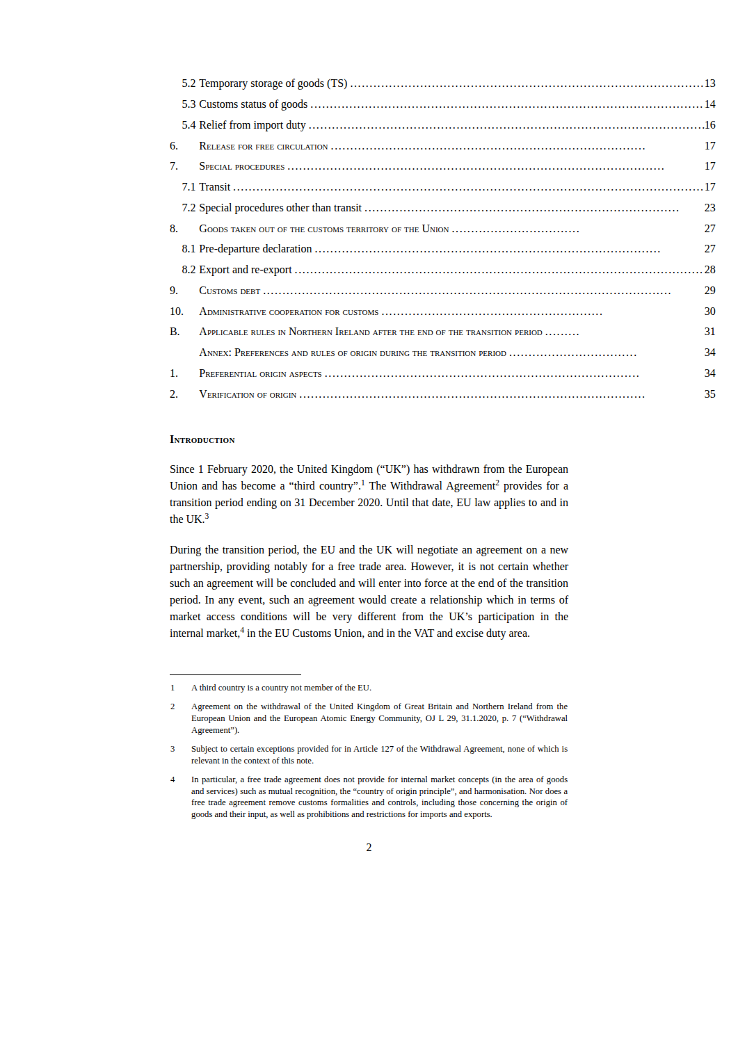| 5.2 | Temporary storage of goods (TS) ................................................................................................. | 13 |
| 5.3 | Customs status of goods ......................................................................................................... | 14 |
| 5.4 | Relief from import duty ......................................................................................................... | 16 |
| 6. | Release for free circulation ................................................................................. | 17 |
| 7. | Special procedures ................................................................................................. | 17 |
| 7.1 | Transit ......................................................................................................................... | 17 |
| 7.2 | Special procedures other than transit ................................................................................. | 23 |
| 8. | Goods taken out of the customs territory of the Union ................................. | 27 |
| 8.1 | Pre-departure declaration ......................................................................................... | 27 |
| 8.2 | Export and re-export ......................................................................................................... | 28 |
| 9. | Customs debt ......................................................................................................... | 29 |
| 10. | Administrative cooperation for customs ......................................................... | 30 |
| B. | Applicable rules in Northern Ireland after the end of the transition period ......... | 31 |
| | Annex: Preferences and rules of origin during the transition period ................................. | 34 |
| 1. | Preferential origin aspects ................................................................................. | 34 |
| 2. | Verification of origin ......................................................................................... | 35 |
Introduction
Since 1 February 2020, the United Kingdom (“UK”) has withdrawn from the European Union and has become a “third country”.1 The Withdrawal Agreement2 provides for a transition period ending on 31 December 2020. Until that date, EU law applies to and in the UK.3
During the transition period, the EU and the UK will negotiate an agreement on a new partnership, providing notably for a free trade area. However, it is not certain whether such an agreement will be concluded and will enter into force at the end of the transition period. In any event, such an agreement would create a relationship which in terms of market access conditions will be very different from the UK’s participation in the internal market,4 in the EU Customs Union, and in the VAT and excise duty area.
| 1 | A third country is a country not member of the EU. |
| 2 | Agreement on the withdrawal of the United Kingdom of Great Britain and Northern Ireland from the European Union and the European Atomic Energy Community, OJ L 29, 31.1.2020, p. 7 (“Withdrawal Agreement”). |
| 3 | Subject to certain exceptions provided for in Article 127 of the Withdrawal Agreement, none of which is relevant in the context of this note. |
| 4 | In particular, a free trade agreement does not provide for internal market concepts (in the area of goods and services) such as mutual recognition, the “country of origin principle”, and harmonisation. Nor does a free trade agreement remove customs formalities and controls, including those concerning the origin of goods and their input, as well as prohibitions and restrictions for imports and exports. |
2